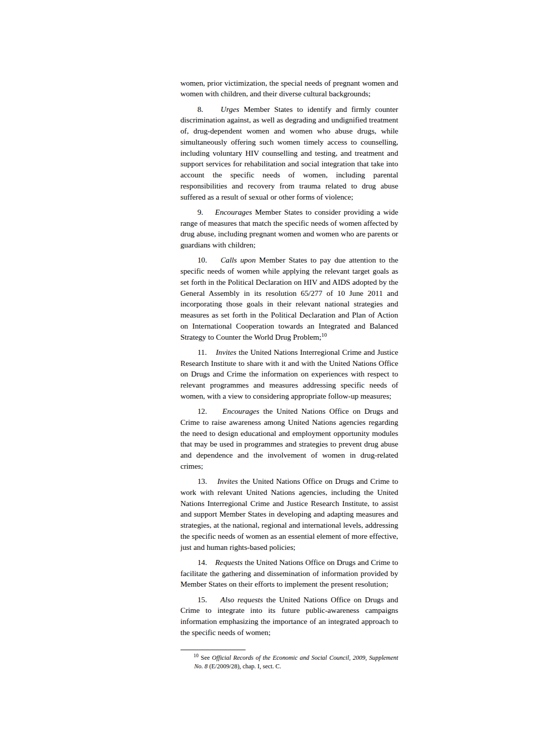women, prior victimization, the special needs of pregnant women and women with children, and their diverse cultural backgrounds;
8. Urges Member States to identify and firmly counter discrimination against, as well as degrading and undignified treatment of, drug-dependent women and women who abuse drugs, while simultaneously offering such women timely access to counselling, including voluntary HIV counselling and testing, and treatment and support services for rehabilitation and social integration that take into account the specific needs of women, including parental responsibilities and recovery from trauma related to drug abuse suffered as a result of sexual or other forms of violence;
9. Encourages Member States to consider providing a wide range of measures that match the specific needs of women affected by drug abuse, including pregnant women and women who are parents or guardians with children;
10. Calls upon Member States to pay due attention to the specific needs of women while applying the relevant target goals as set forth in the Political Declaration on HIV and AIDS adopted by the General Assembly in its resolution 65/277 of 10 June 2011 and incorporating those goals in their relevant national strategies and measures as set forth in the Political Declaration and Plan of Action on International Cooperation towards an Integrated and Balanced Strategy to Counter the World Drug Problem;10
11. Invites the United Nations Interregional Crime and Justice Research Institute to share with it and with the United Nations Office on Drugs and Crime the information on experiences with respect to relevant programmes and measures addressing specific needs of women, with a view to considering appropriate follow-up measures;
12. Encourages the United Nations Office on Drugs and Crime to raise awareness among United Nations agencies regarding the need to design educational and employment opportunity modules that may be used in programmes and strategies to prevent drug abuse and dependence and the involvement of women in drug-related crimes;
13. Invites the United Nations Office on Drugs and Crime to work with relevant United Nations agencies, including the United Nations Interregional Crime and Justice Research Institute, to assist and support Member States in developing and adapting measures and strategies, at the national, regional and international levels, addressing the specific needs of women as an essential element of more effective, just and human rights-based policies;
14. Requests the United Nations Office on Drugs and Crime to facilitate the gathering and dissemination of information provided by Member States on their efforts to implement the present resolution;
15. Also requests the United Nations Office on Drugs and Crime to integrate into its future public-awareness campaigns information emphasizing the importance of an integrated approach to the specific needs of women;
10 See Official Records of the Economic and Social Council, 2009, Supplement No. 8 (E/2009/28), chap. I, sect. C.